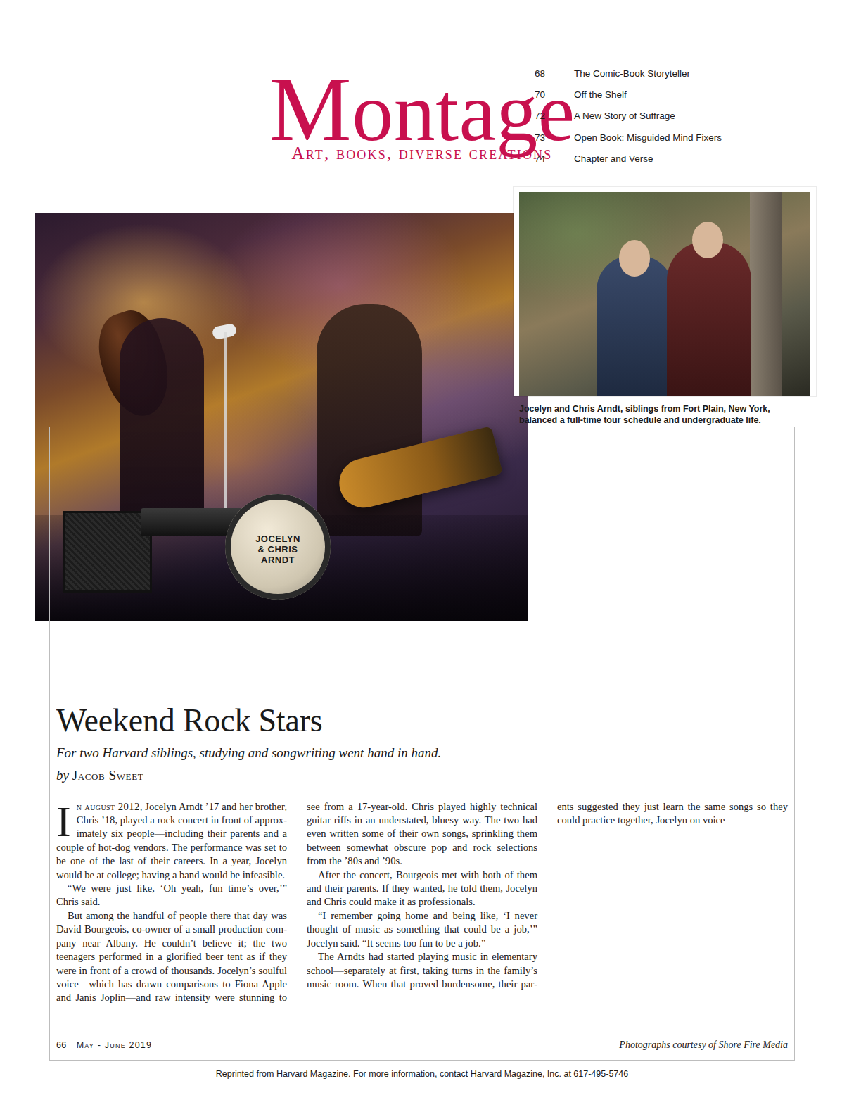Montage
Art, books, diverse creations
| 68 | The Comic-Book Storyteller |
| 70 | Off the Shelf |
| 72 | A New Story of Suffrage |
| 73 | Open Book: Misguided Mind Fixers |
| 74 | Chapter and Verse |
JOCELYN
& CHRIS
ARNDT
Jocelyn and Chris Arndt, siblings from Fort Plain, New York, balanced a full-time tour schedule and undergraduate life.
Weekend Rock Stars
For two Harvard siblings, studying and songwriting went hand in hand.
by Jacob Sweet
In august 2012, Jocelyn Arndt ’17 and her brother, Chris ’18, played a rock concert in front of approximately six people—including their parents and a couple of hot-dog vendors. The performance was set to be one of the last of their careers. In a year, Jocelyn would be at college; having a band would be infeasible.
“We were just like, ‘Oh yeah, fun time’s over,’” Chris said.
But among the handful of people there that day was David Bourgeois, co-owner of a small production company near Albany. He couldn’t believe it; the two teenagers performed in a glorified beer tent as if they were in front of a crowd of thousands. Jocelyn’s soulful voice—which has drawn comparisons to Fiona Apple and Janis Joplin—and raw intensity were stunning to see from a 17-year-old. Chris played highly technical guitar riffs in an understated, bluesy way. The two had even written some of their own songs, sprinkling them between somewhat obscure pop and rock selections from the ’80s and ’90s.
After the concert, Bourgeois met with both of them and their parents. If they wanted, he told them, Jocelyn and Chris could make it as professionals.
“I remember going home and being like, ‘I never thought of music as something that could be a job,’” Jocelyn said. “It seems too fun to be a job.”
The Arndts had started playing music in elementary school—separately at first, taking turns in the family’s music room. When that proved burdensome, their parents suggested they just learn the same songs so they could practice together, Jocelyn on voice
66 May - June 2019
Photographs courtesy of Shore Fire Media
Reprinted from Harvard Magazine. For more information, contact Harvard Magazine, Inc. at 617-495-5746